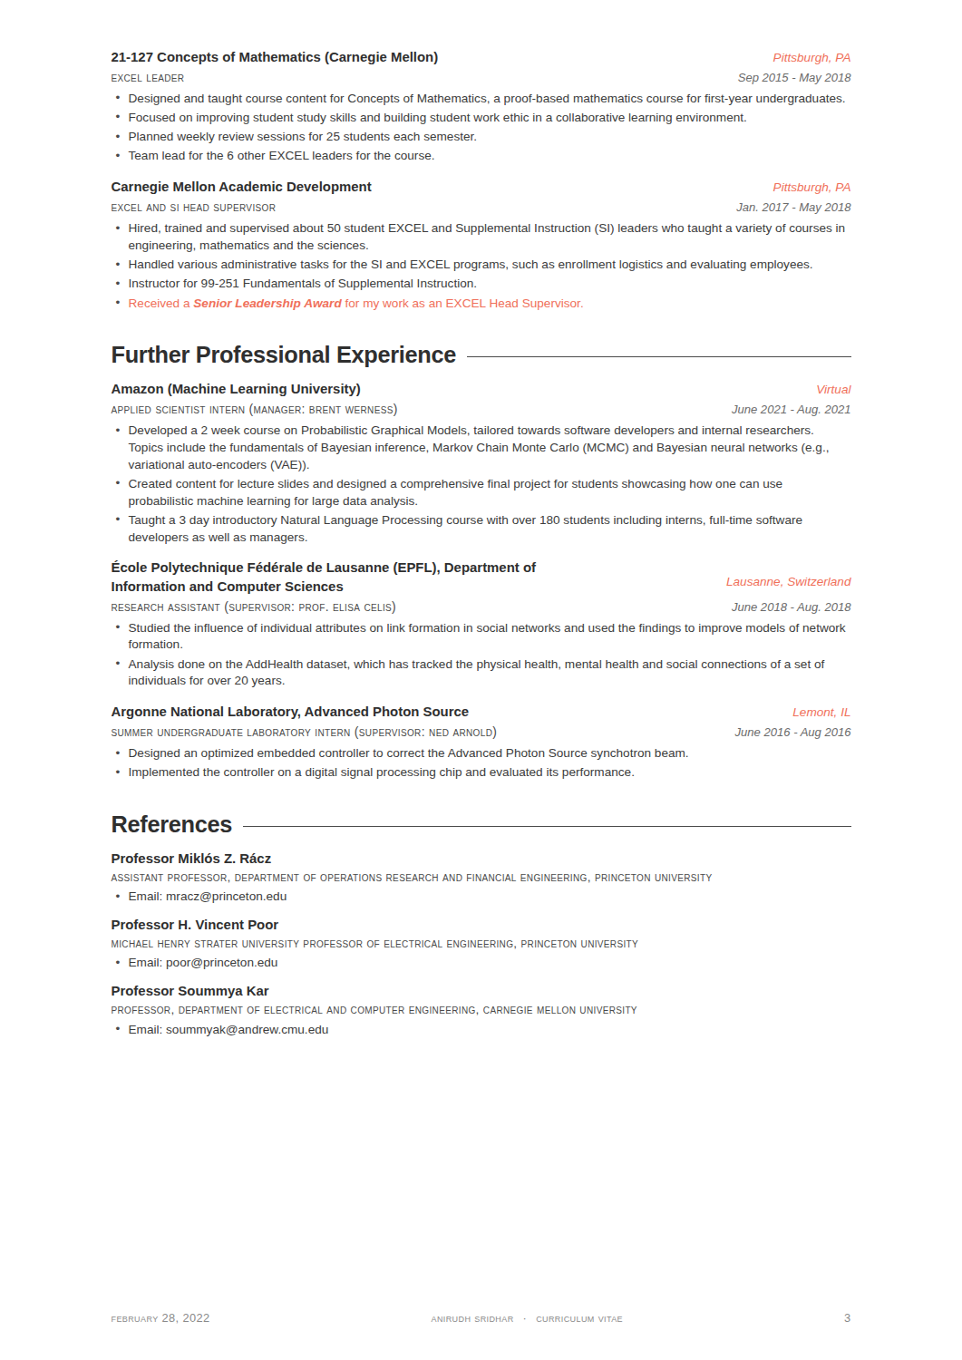21-127 Concepts of Mathematics (Carnegie Mellon)
Pittsburgh, PA
EXCEL Leader
Sep 2015 - May 2018
Designed and taught course content for Concepts of Mathematics, a proof-based mathematics course for first-year undergraduates.
Focused on improving student study skills and building student work ethic in a collaborative learning environment.
Planned weekly review sessions for 25 students each semester.
Team lead for the 6 other EXCEL leaders for the course.
Carnegie Mellon Academic Development
Pittsburgh, PA
EXCEL and SI Head Supervisor
Jan. 2017 - May 2018
Hired, trained and supervised about 50 student EXCEL and Supplemental Instruction (SI) leaders who taught a variety of courses in engineering, mathematics and the sciences.
Handled various administrative tasks for the SI and EXCEL programs, such as enrollment logistics and evaluating employees.
Instructor for 99-251 Fundamentals of Supplemental Instruction.
Received a Senior Leadership Award for my work as an EXCEL Head Supervisor.
Further Professional Experience
Amazon (Machine Learning University)
Virtual
Applied Scientist Intern (manager: Brent Werness)
June 2021 - Aug. 2021
Developed a 2 week course on Probabilistic Graphical Models, tailored towards software developers and internal researchers. Topics include the fundamentals of Bayesian inference, Markov Chain Monte Carlo (MCMC) and Bayesian neural networks (e.g., variational auto-encoders (VAE)).
Created content for lecture slides and designed a comprehensive final project for students showcasing how one can use probabilistic machine learning for large data analysis.
Taught a 3 day introductory Natural Language Processing course with over 180 students including interns, full-time software developers as well as managers.
École Polytechnique Fédérale de Lausanne (EPFL), Department of Information and Computer Sciences
Lausanne, Switzerland
Research Assistant (supervisor: Prof. Elisa Celis)
June 2018 - Aug. 2018
Studied the influence of individual attributes on link formation in social networks and used the findings to improve models of network formation.
Analysis done on the AddHealth dataset, which has tracked the physical health, mental health and social connections of a set of individuals for over 20 years.
Argonne National Laboratory, Advanced Photon Source
Lemont, IL
Summer Undergraduate Laboratory Intern (supervisor: Ned Arnold)
June 2016 - Aug 2016
Designed an optimized embedded controller to correct the Advanced Photon Source synchotron beam.
Implemented the controller on a digital signal processing chip and evaluated its performance.
References
Professor Miklós Z. Rácz
Assistant Professor, Department of Operations Research and Financial Engineering, Princeton University
Email: mracz@princeton.edu
Professor H. Vincent Poor
Michael Henry Strater University Professor of Electrical Engineering, Princeton University
Email: poor@princeton.edu
Professor Soummya Kar
Professor, Department of Electrical and Computer Engineering, Carnegie Mellon University
Email: soummyak@andrew.cmu.edu
February 28, 2022
Anirudh Sridhar · Curriculum Vitae
3